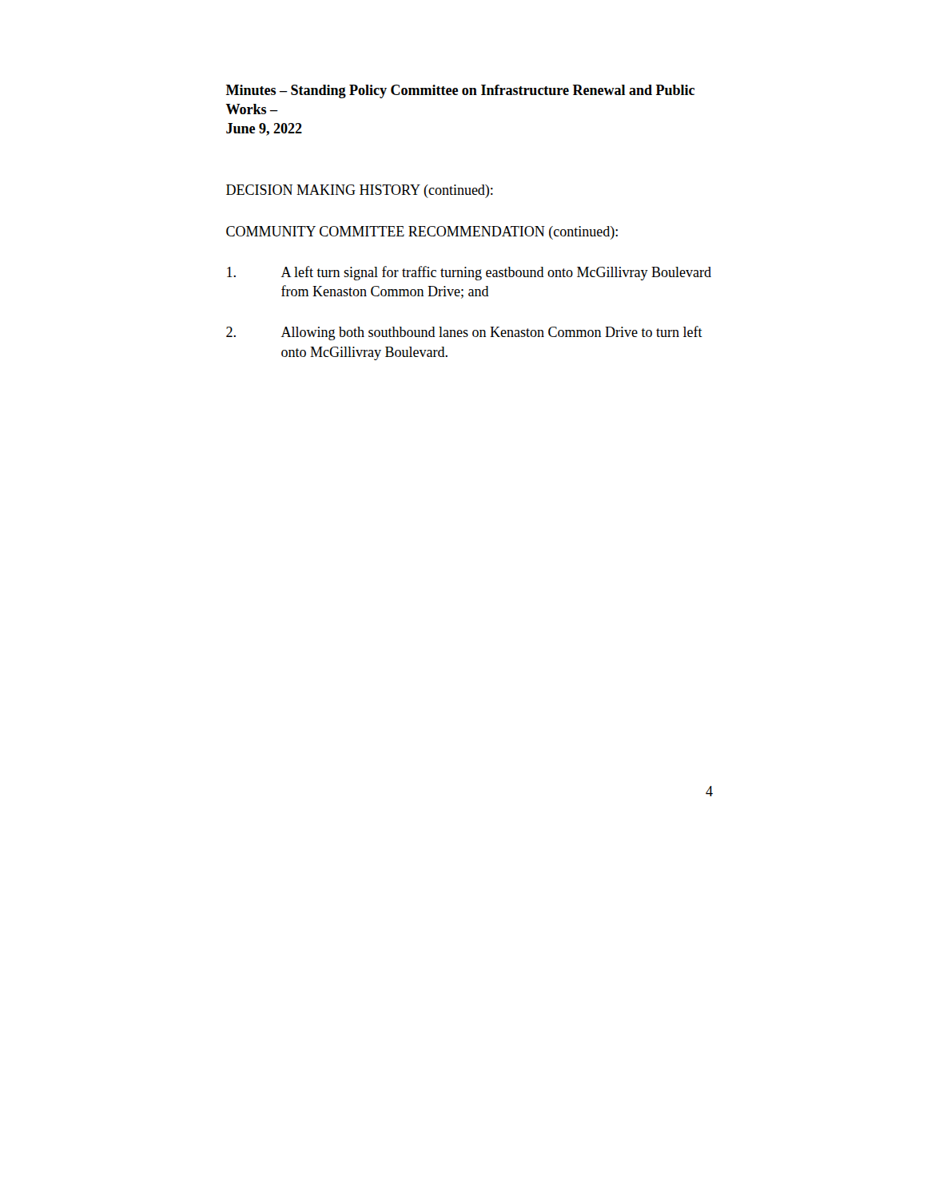Minutes – Standing Policy Committee on Infrastructure Renewal and Public Works – June 9, 2022
DECISION MAKING HISTORY (continued):
COMMUNITY COMMITTEE RECOMMENDATION (continued):
1. A left turn signal for traffic turning eastbound onto McGillivray Boulevard from Kenaston Common Drive; and
2. Allowing both southbound lanes on Kenaston Common Drive to turn left onto McGillivray Boulevard.
4